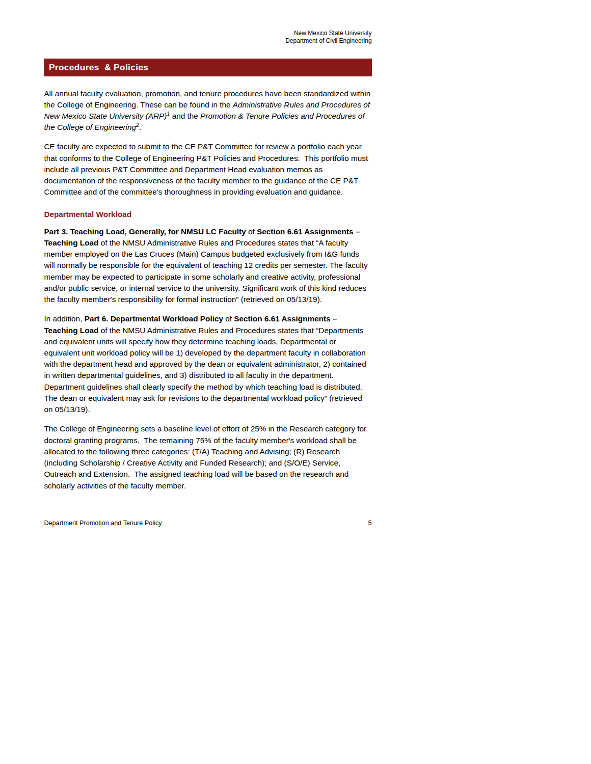New Mexico State University
Department of Civil Engineering
Procedures & Policies
All annual faculty evaluation, promotion, and tenure procedures have been standardized within the College of Engineering. These can be found in the Administrative Rules and Procedures of New Mexico State University (ARP)1 and the Promotion & Tenure Policies and Procedures of the College of Engineering2.
CE faculty are expected to submit to the CE P&T Committee for review a portfolio each year that conforms to the College of Engineering P&T Policies and Procedures. This portfolio must include all previous P&T Committee and Department Head evaluation memos as documentation of the responsiveness of the faculty member to the guidance of the CE P&T Committee and of the committee's thoroughness in providing evaluation and guidance.
Departmental Workload
Part 3. Teaching Load, Generally, for NMSU LC Faculty of Section 6.61 Assignments – Teaching Load of the NMSU Administrative Rules and Procedures states that “A faculty member employed on the Las Cruces (Main) Campus budgeted exclusively from I&G funds will normally be responsible for the equivalent of teaching 12 credits per semester. The faculty member may be expected to participate in some scholarly and creative activity, professional and/or public service, or internal service to the university. Significant work of this kind reduces the faculty member's responsibility for formal instruction” (retrieved on 05/13/19).
In addition, Part 6. Departmental Workload Policy of Section 6.61 Assignments – Teaching Load of the NMSU Administrative Rules and Procedures states that “Departments and equivalent units will specify how they determine teaching loads. Departmental or equivalent unit workload policy will be 1) developed by the department faculty in collaboration with the department head and approved by the dean or equivalent administrator, 2) contained in written departmental guidelines, and 3) distributed to all faculty in the department. Department guidelines shall clearly specify the method by which teaching load is distributed. The dean or equivalent may ask for revisions to the departmental workload policy” (retrieved on 05/13/19).
The College of Engineering sets a baseline level of effort of 25% in the Research category for doctoral granting programs. The remaining 75% of the faculty member's workload shall be allocated to the following three categories: (T/A) Teaching and Advising; (R) Research (including Scholarship / Creative Activity and Funded Research); and (S/O/E) Service, Outreach and Extension. The assigned teaching load will be based on the research and scholarly activities of the faculty member.
Department Promotion and Tenure Policy 5